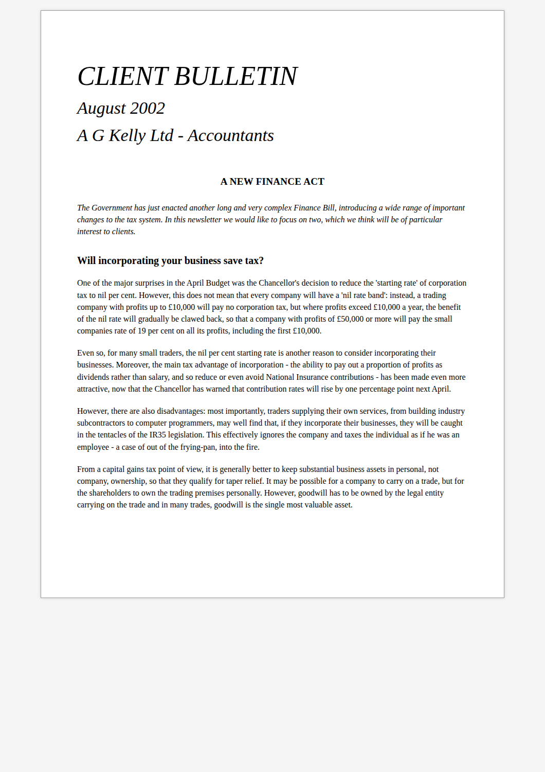CLIENT BULLETIN
August 2002
A G Kelly Ltd - Accountants
A NEW FINANCE ACT
The Government has just enacted another long and very complex Finance Bill, introducing a wide range of important changes to the tax system. In this newsletter we would like to focus on two, which we think will be of particular interest to clients.
Will incorporating your business save tax?
One of the major surprises in the April Budget was the Chancellor's decision to reduce the 'starting rate' of corporation tax to nil per cent. However, this does not mean that every company will have a 'nil rate band': instead, a trading company with profits up to £10,000 will pay no corporation tax, but where profits exceed £10,000 a year, the benefit of the nil rate will gradually be clawed back, so that a company with profits of £50,000 or more will pay the small companies rate of 19 per cent on all its profits, including the first £10,000.
Even so, for many small traders, the nil per cent starting rate is another reason to consider incorporating their businesses. Moreover, the main tax advantage of incorporation - the ability to pay out a proportion of profits as dividends rather than salary, and so reduce or even avoid National Insurance contributions - has been made even more attractive, now that the Chancellor has warned that contribution rates will rise by one percentage point next April.
However, there are also disadvantages: most importantly, traders supplying their own services, from building industry subcontractors to computer programmers, may well find that, if they incorporate their businesses, they will be caught in the tentacles of the IR35 legislation. This effectively ignores the company and taxes the individual as if he was an employee - a case of out of the frying-pan, into the fire.
From a capital gains tax point of view, it is generally better to keep substantial business assets in personal, not company, ownership, so that they qualify for taper relief. It may be possible for a company to carry on a trade, but for the shareholders to own the trading premises personally. However, goodwill has to be owned by the legal entity carrying on the trade and in many trades, goodwill is the single most valuable asset.